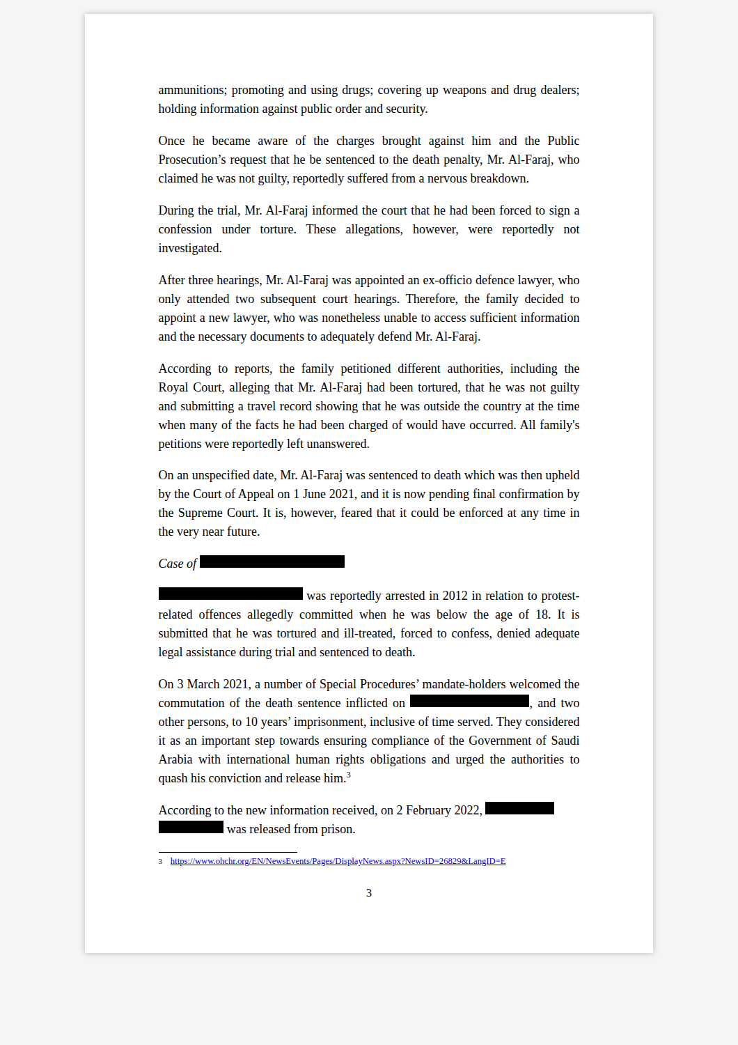ammunitions; promoting and using drugs; covering up weapons and drug dealers; holding information against public order and security.
Once he became aware of the charges brought against him and the Public Prosecution’s request that he be sentenced to the death penalty, Mr. Al-Faraj, who claimed he was not guilty, reportedly suffered from a nervous breakdown.
During the trial, Mr. Al-Faraj informed the court that he had been forced to sign a confession under torture. These allegations, however, were reportedly not investigated.
After three hearings, Mr. Al-Faraj was appointed an ex-officio defence lawyer, who only attended two subsequent court hearings. Therefore, the family decided to appoint a new lawyer, who was nonetheless unable to access sufficient information and the necessary documents to adequately defend Mr. Al-Faraj.
According to reports, the family petitioned different authorities, including the Royal Court, alleging that Mr. Al-Faraj had been tortured, that he was not guilty and submitting a travel record showing that he was outside the country at the time when many of the facts he had been charged of would have occurred. All family's petitions were reportedly left unanswered.
On an unspecified date, Mr. Al-Faraj was sentenced to death which was then upheld by the Court of Appeal on 1 June 2021, and it is now pending final confirmation by the Supreme Court. It is, however, feared that it could be enforced at any time in the very near future.
Case of
was reportedly arrested in 2012 in relation to protest-related offences allegedly committed when he was below the age of 18. It is submitted that he was tortured and ill-treated, forced to confess, denied adequate legal assistance during trial and sentenced to death.
On 3 March 2021, a number of Special Procedures’ mandate-holders welcomed the commutation of the death sentence inflicted on , and two other persons, to 10 years’ imprisonment, inclusive of time served. They considered it as an important step towards ensuring compliance of the Government of Saudi Arabia with international human rights obligations and urged the authorities to quash his conviction and release him.3
According to the new information received, on 2 February 2022,
was released from prison.
3 https://www.ohchr.org/EN/NewsEvents/Pages/DisplayNews.aspx?NewsID=26829&LangID=E
3